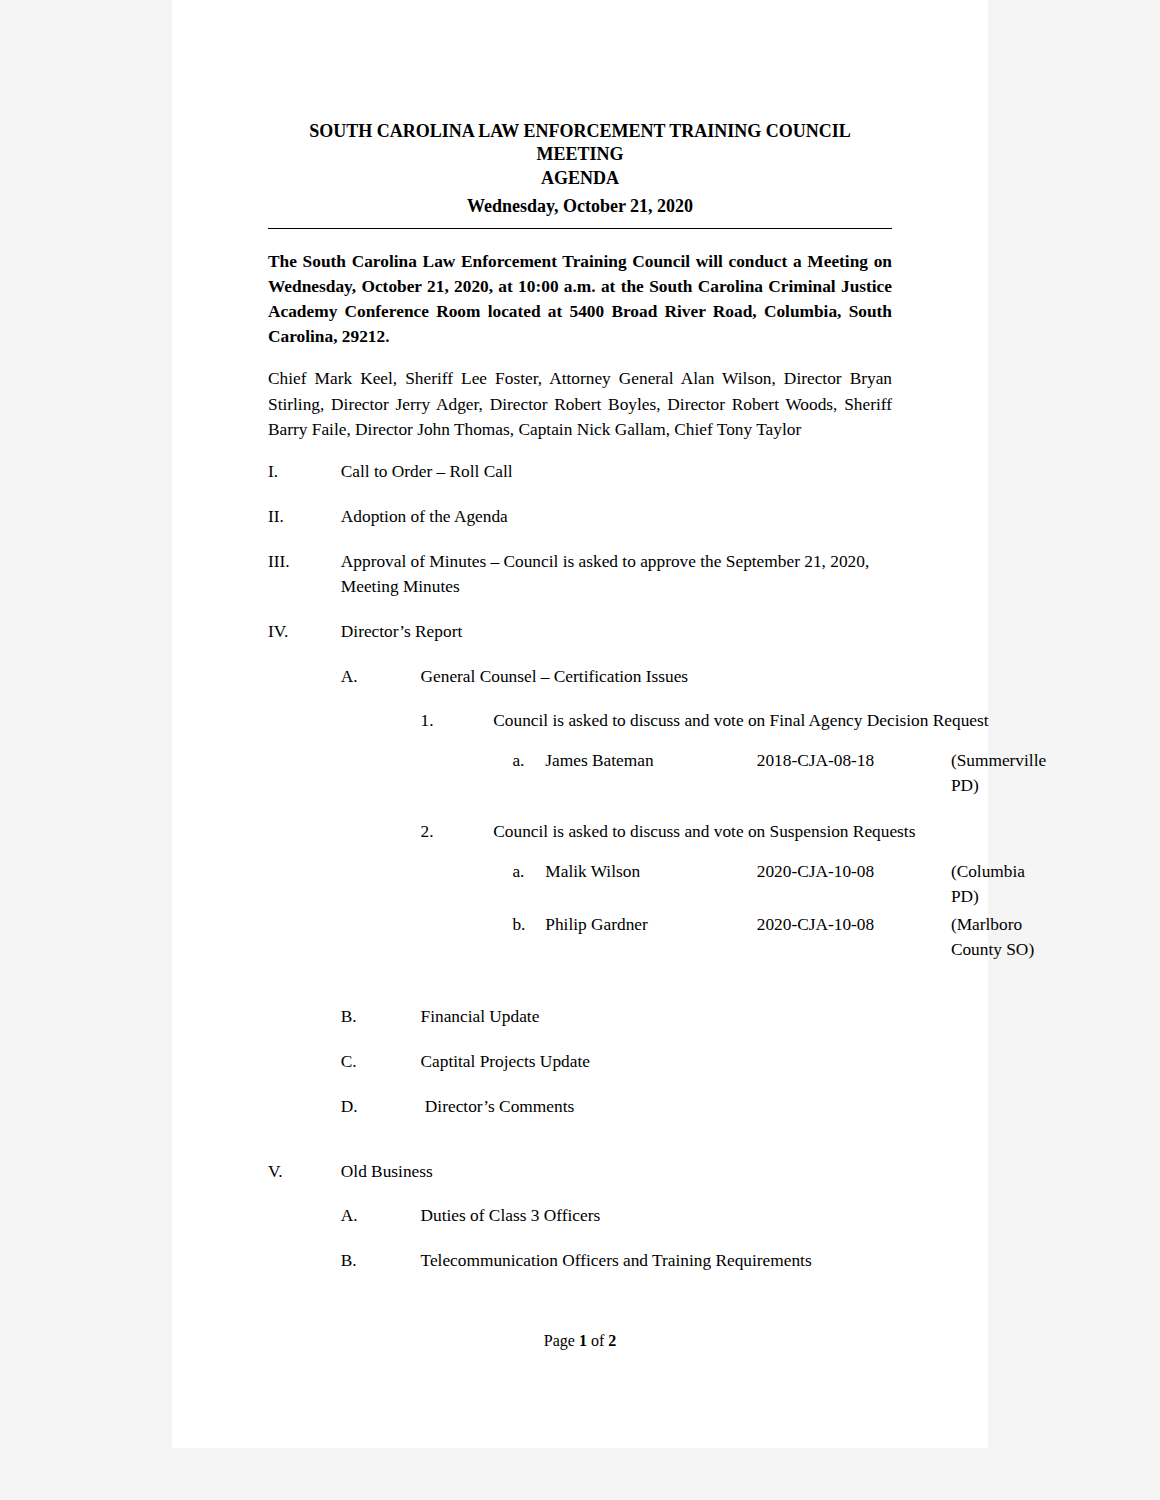SOUTH CAROLINA LAW ENFORCEMENT TRAINING COUNCIL MEETING
AGENDA
Wednesday, October 21, 2020
The South Carolina Law Enforcement Training Council will conduct a Meeting on Wednesday, October 21, 2020, at 10:00 a.m. at the South Carolina Criminal Justice Academy Conference Room located at 5400 Broad River Road, Columbia, South Carolina, 29212.
Chief Mark Keel, Sheriff Lee Foster, Attorney General Alan Wilson, Director Bryan Stirling, Director Jerry Adger, Director Robert Boyles, Director Robert Woods, Sheriff Barry Faile, Director John Thomas, Captain Nick Gallam, Chief Tony Taylor
I. Call to Order – Roll Call
II. Adoption of the Agenda
III. Approval of Minutes – Council is asked to approve the September 21, 2020, Meeting Minutes
IV. Director’s Report
A. General Counsel – Certification Issues
1. Council is asked to discuss and vote on Final Agency Decision Request
a. James Bateman 2018-CJA-08-18 (Summerville PD)
2. Council is asked to discuss and vote on Suspension Requests
a. Malik Wilson 2020-CJA-10-08 (Columbia PD)
b. Philip Gardner 2020-CJA-10-08 (Marlboro County SO)
B. Financial Update
C. Captital Projects Update
D. Director’s Comments
V. Old Business
A. Duties of Class 3 Officers
B. Telecommunication Officers and Training Requirements
Page 1 of 2